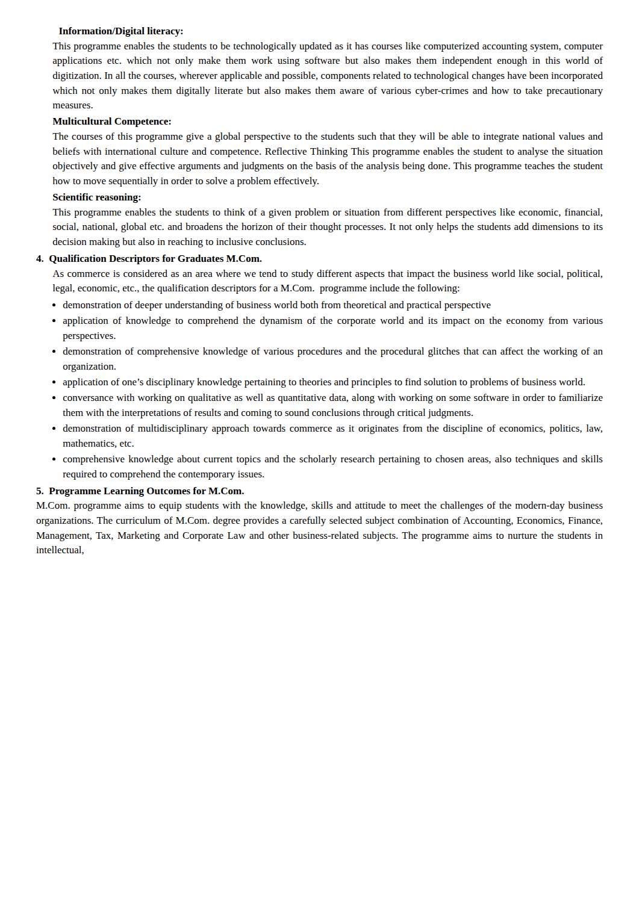Information/Digital literacy:
This programme enables the students to be technologically updated as it has courses like computerized accounting system, computer applications etc. which not only make them work using software but also makes them independent enough in this world of digitization. In all the courses, wherever applicable and possible, components related to technological changes have been incorporated which not only makes them digitally literate but also makes them aware of various cyber-crimes and how to take precautionary measures.
Multicultural Competence:
The courses of this programme give a global perspective to the students such that they will be able to integrate national values and beliefs with international culture and competence. Reflective Thinking This programme enables the student to analyse the situation objectively and give effective arguments and judgments on the basis of the analysis being done. This programme teaches the student how to move sequentially in order to solve a problem effectively.
Scientific reasoning:
This programme enables the students to think of a given problem or situation from different perspectives like economic, financial, social, national, global etc. and broadens the horizon of their thought processes. It not only helps the students add dimensions to its decision making but also in reaching to inclusive conclusions.
4. Qualification Descriptors for Graduates M.Com.
As commerce is considered as an area where we tend to study different aspects that impact the business world like social, political, legal, economic, etc., the qualification descriptors for a M.Com. programme include the following:
demonstration of deeper understanding of business world both from theoretical and practical perspective
application of knowledge to comprehend the dynamism of the corporate world and its impact on the economy from various perspectives.
demonstration of comprehensive knowledge of various procedures and the procedural glitches that can affect the working of an organization.
application of one’s disciplinary knowledge pertaining to theories and principles to find solution to problems of business world.
conversance with working on qualitative as well as quantitative data, along with working on some software in order to familiarize them with the interpretations of results and coming to sound conclusions through critical judgments.
demonstration of multidisciplinary approach towards commerce as it originates from the discipline of economics, politics, law, mathematics, etc.
comprehensive knowledge about current topics and the scholarly research pertaining to chosen areas, also techniques and skills required to comprehend the contemporary issues.
5. Programme Learning Outcomes for M.Com.
M.Com. programme aims to equip students with the knowledge, skills and attitude to meet the challenges of the modern-day business organizations. The curriculum of M.Com. degree provides a carefully selected subject combination of Accounting, Economics, Finance, Management, Tax, Marketing and Corporate Law and other business-related subjects. The programme aims to nurture the students in intellectual,